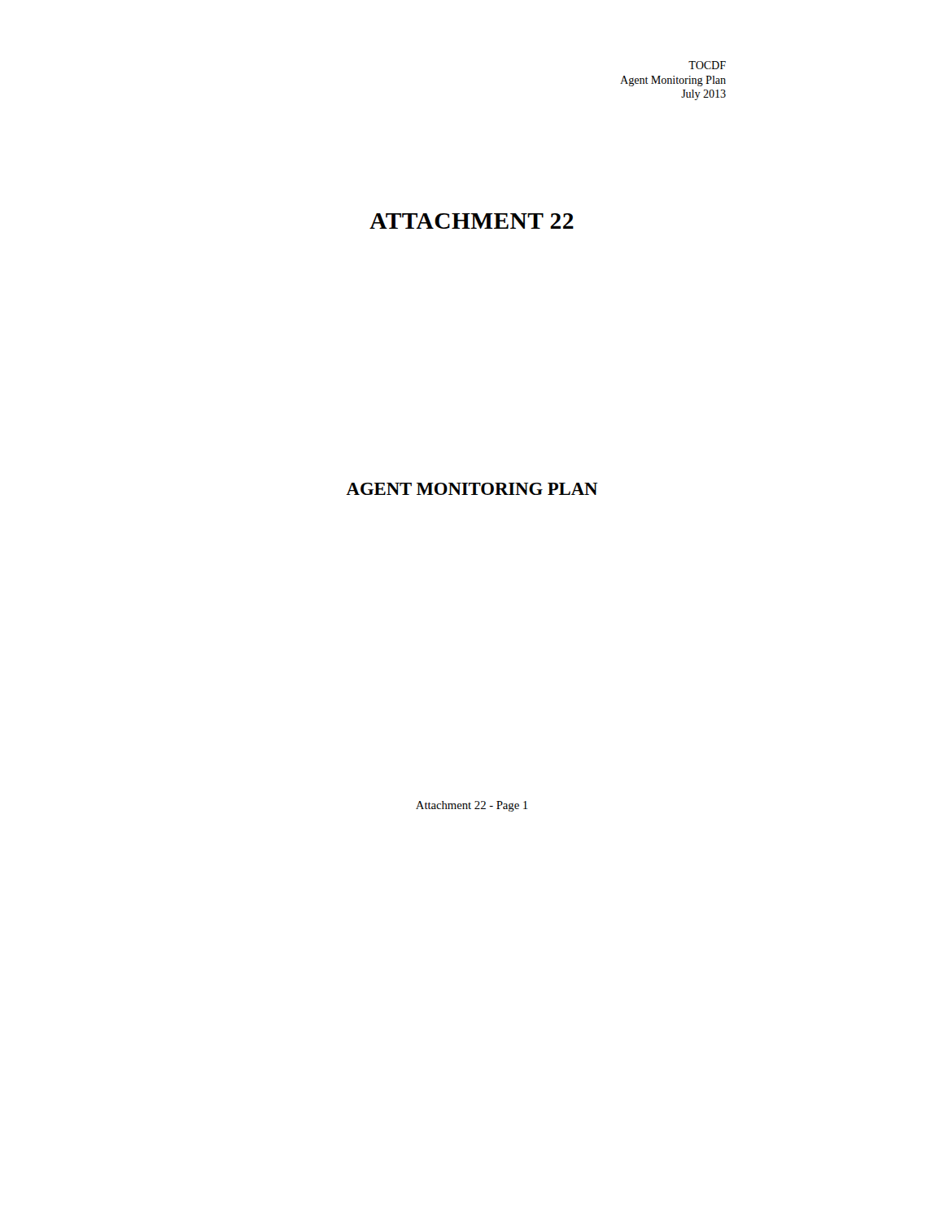TOCDF
Agent Monitoring Plan
July 2013
ATTACHMENT 22
AGENT MONITORING PLAN
Attachment 22 - Page 1